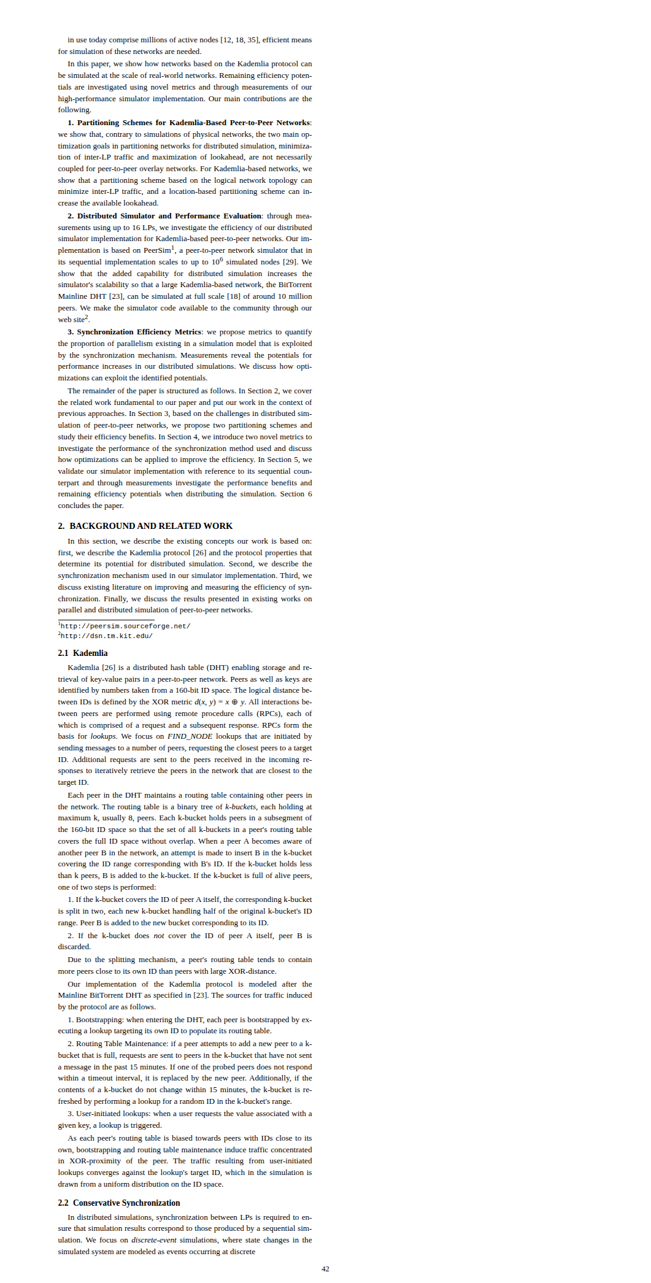in use today comprise millions of active nodes [12, 18, 35], efficient means for simulation of these networks are needed.
In this paper, we show how networks based on the Kademlia protocol can be simulated at the scale of real-world networks. Remaining efficiency potentials are investigated using novel metrics and through measurements of our high-performance simulator implementation. Our main contributions are the following.
1. Partitioning Schemes for Kademlia-Based Peer-to-Peer Networks: we show that, contrary to simulations of physical networks, the two main optimization goals in partitioning networks for distributed simulation, minimization of inter-LP traffic and maximization of lookahead, are not necessarily coupled for peer-to-peer overlay networks. For Kademlia-based networks, we show that a partitioning scheme based on the logical network topology can minimize inter-LP traffic, and a location-based partitioning scheme can increase the available lookahead.
2. Distributed Simulator and Performance Evaluation: through measurements using up to 16 LPs, we investigate the efficiency of our distributed simulator implementation for Kademlia-based peer-to-peer networks. Our implementation is based on PeerSim1, a peer-to-peer network simulator that in its sequential implementation scales to up to 106 simulated nodes [29]. We show that the added capability for distributed simulation increases the simulator's scalability so that a large Kademlia-based network, the BitTorrent Mainline DHT [23], can be simulated at full scale [18] of around 10 million peers. We make the simulator code available to the community through our web site2.
3. Synchronization Efficiency Metrics: we propose metrics to quantify the proportion of parallelism existing in a simulation model that is exploited by the synchronization mechanism. Measurements reveal the potentials for performance increases in our distributed simulations. We discuss how optimizations can exploit the identified potentials.
The remainder of the paper is structured as follows. In Section 2, we cover the related work fundamental to our paper and put our work in the context of previous approaches. In Section 3, based on the challenges in distributed simulation of peer-to-peer networks, we propose two partitioning schemes and study their efficiency benefits. In Section 4, we introduce two novel metrics to investigate the performance of the synchronization method used and discuss how optimizations can be applied to improve the efficiency. In Section 5, we validate our simulator implementation with reference to its sequential counterpart and through measurements investigate the performance benefits and remaining efficiency potentials when distributing the simulation. Section 6 concludes the paper.
2. BACKGROUND AND RELATED WORK
In this section, we describe the existing concepts our work is based on: first, we describe the Kademlia protocol [26] and the protocol properties that determine its potential for distributed simulation. Second, we describe the synchronization mechanism used in our simulator implementation. Third, we discuss existing literature on improving and measuring the efficiency of synchronization. Finally, we discuss the results presented in existing works on parallel and distributed simulation of peer-to-peer networks.
1http://peersim.sourceforge.net/
2http://dsn.tm.kit.edu/
2.1 Kademlia
Kademlia [26] is a distributed hash table (DHT) enabling storage and retrieval of key-value pairs in a peer-to-peer network. Peers as well as keys are identified by numbers taken from a 160-bit ID space. The logical distance between IDs is defined by the XOR metric d(x, y) = x ⊕ y. All interactions between peers are performed using remote procedure calls (RPCs), each of which is comprised of a request and a subsequent response. RPCs form the basis for lookups. We focus on FIND_NODE lookups that are initiated by sending messages to a number of peers, requesting the closest peers to a target ID. Additional requests are sent to the peers received in the incoming responses to iteratively retrieve the peers in the network that are closest to the target ID.
Each peer in the DHT maintains a routing table containing other peers in the network. The routing table is a binary tree of k-buckets, each holding at maximum k, usually 8, peers. Each k-bucket holds peers in a subsegment of the 160-bit ID space so that the set of all k-buckets in a peer's routing table covers the full ID space without overlap. When a peer A becomes aware of another peer B in the network, an attempt is made to insert B in the k-bucket covering the ID range corresponding with B's ID. If the k-bucket holds less than k peers, B is added to the k-bucket. If the k-bucket is full of alive peers, one of two steps is performed:
1. If the k-bucket covers the ID of peer A itself, the corresponding k-bucket is split in two, each new k-bucket handling half of the original k-bucket's ID range. Peer B is added to the new bucket corresponding to its ID.
2. If the k-bucket does not cover the ID of peer A itself, peer B is discarded.
Due to the splitting mechanism, a peer's routing table tends to contain more peers close to its own ID than peers with large XOR-distance.
Our implementation of the Kademlia protocol is modeled after the Mainline BitTorrent DHT as specified in [23]. The sources for traffic induced by the protocol are as follows.
1. Bootstrapping: when entering the DHT, each peer is bootstrapped by executing a lookup targeting its own ID to populate its routing table.
2. Routing Table Maintenance: if a peer attempts to add a new peer to a k-bucket that is full, requests are sent to peers in the k-bucket that have not sent a message in the past 15 minutes. If one of the probed peers does not respond within a timeout interval, it is replaced by the new peer. Additionally, if the contents of a k-bucket do not change within 15 minutes, the k-bucket is refreshed by performing a lookup for a random ID in the k-bucket's range.
3. User-initiated lookups: when a user requests the value associated with a given key, a lookup is triggered.
As each peer's routing table is biased towards peers with IDs close to its own, bootstrapping and routing table maintenance induce traffic concentrated in XOR-proximity of the peer. The traffic resulting from user-initiated lookups converges against the lookup's target ID, which in the simulation is drawn from a uniform distribution on the ID space.
2.2 Conservative Synchronization
In distributed simulations, synchronization between LPs is required to ensure that simulation results correspond to those produced by a sequential simulation. We focus on discrete-event simulations, where state changes in the simulated system are modeled as events occurring at discrete
42